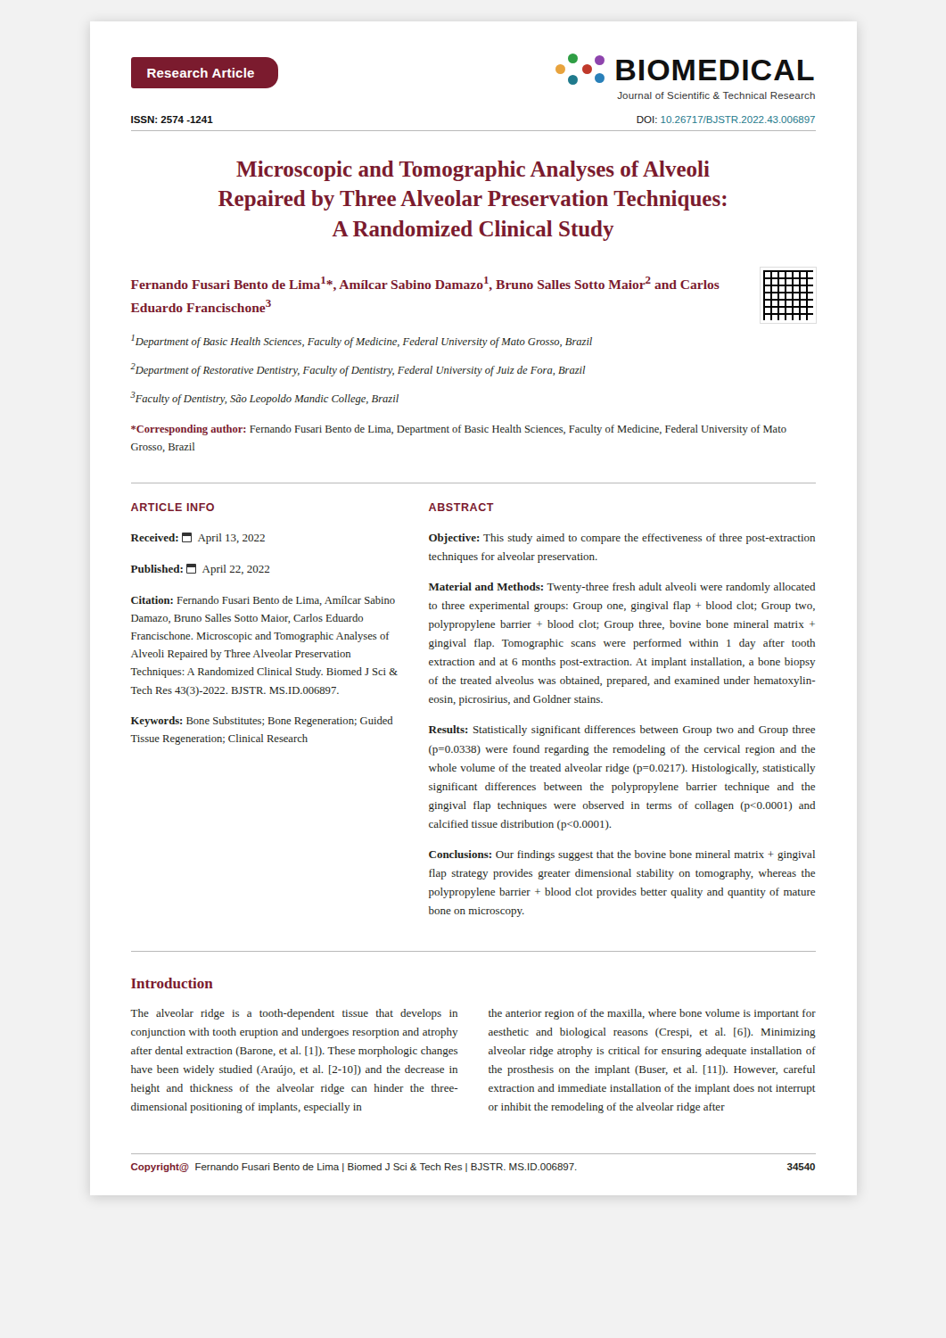Research Article
BIOMEDICAL
Journal of Scientific & Technical Research
ISSN: 2574 -1241
DOI: 10.26717/BJSTR.2022.43.006897
Microscopic and Tomographic Analyses of Alveoli
Repaired by Three Alveolar Preservation Techniques:
A Randomized Clinical Study
Fernando Fusari Bento de Lima1*, Amílcar Sabino Damazo1, Bruno Salles Sotto Maior2 and Carlos Eduardo Francischone3
1Department of Basic Health Sciences, Faculty of Medicine, Federal University of Mato Grosso, Brazil
2Department of Restorative Dentistry, Faculty of Dentistry, Federal University of Juiz de Fora, Brazil
3Faculty of Dentistry, São Leopoldo Mandic College, Brazil
*Corresponding author: Fernando Fusari Bento de Lima, Department of Basic Health Sciences, Faculty of Medicine, Federal University of Mato Grosso, Brazil
ARTICLE INFO
Received: April 13, 2022
Published: April 22, 2022
Citation: Fernando Fusari Bento de Lima, Amílcar Sabino Damazo, Bruno Salles Sotto Maior, Carlos Eduardo Francischone. Microscopic and Tomographic Analyses of Alveoli Repaired by Three Alveolar Preservation Techniques: A Randomized Clinical Study. Biomed J Sci & Tech Res 43(3)-2022. BJSTR. MS.ID.006897.
Keywords: Bone Substitutes; Bone Regeneration; Guided Tissue Regeneration; Clinical Research
ABSTRACT
Objective: This study aimed to compare the effectiveness of three post-extraction techniques for alveolar preservation.
Material and Methods: Twenty-three fresh adult alveoli were randomly allocated to three experimental groups: Group one, gingival flap + blood clot; Group two, polypropylene barrier + blood clot; Group three, bovine bone mineral matrix + gingival flap. Tomographic scans were performed within 1 day after tooth extraction and at 6 months post-extraction. At implant installation, a bone biopsy of the treated alveolus was obtained, prepared, and examined under hematoxylin-eosin, picrosirius, and Goldner stains.
Results: Statistically significant differences between Group two and Group three (p=0.0338) were found regarding the remodeling of the cervical region and the whole volume of the treated alveolar ridge (p=0.0217). Histologically, statistically significant differences between the polypropylene barrier technique and the gingival flap techniques were observed in terms of collagen (p<0.0001) and calcified tissue distribution (p<0.0001).
Conclusions: Our findings suggest that the bovine bone mineral matrix + gingival flap strategy provides greater dimensional stability on tomography, whereas the polypropylene barrier + blood clot provides better quality and quantity of mature bone on microscopy.
Introduction
The alveolar ridge is a tooth-dependent tissue that develops in conjunction with tooth eruption and undergoes resorption and atrophy after dental extraction (Barone, et al. [1]). These morphologic changes have been widely studied (Araújo, et al. [2-10]) and the decrease in height and thickness of the alveolar ridge can hinder the three-dimensional positioning of implants, especially in
the anterior region of the maxilla, where bone volume is important for aesthetic and biological reasons (Crespi, et al. [6]). Minimizing alveolar ridge atrophy is critical for ensuring adequate installation of the prosthesis on the implant (Buser, et al. [11]). However, careful extraction and immediate installation of the implant does not interrupt or inhibit the remodeling of the alveolar ridge after
Copyright@ Fernando Fusari Bento de Lima | Biomed J Sci & Tech Res | BJSTR. MS.ID.006897.
34540